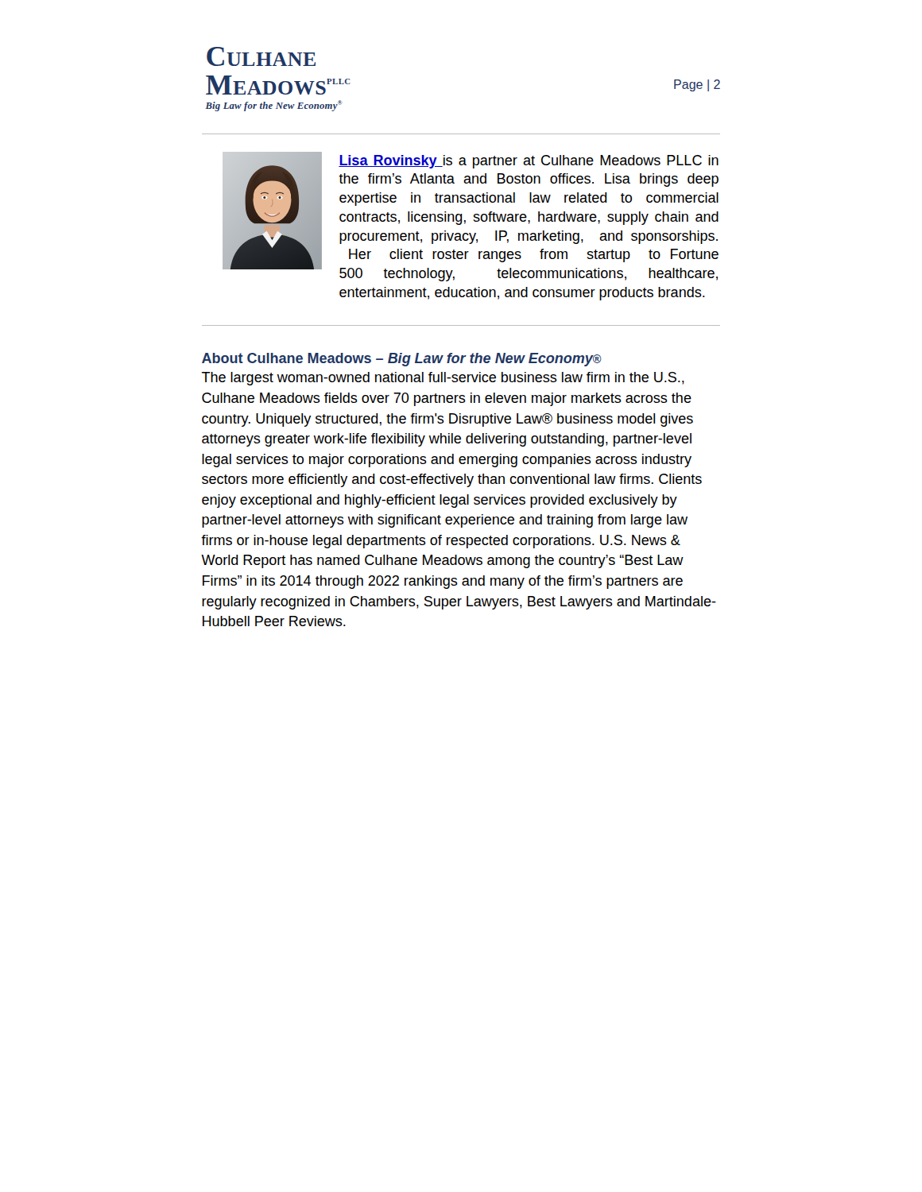CULHANE
MEADOWS PLLC
Big Law for the New Economy®
Page | 2
Lisa Rovinsky is a partner at Culhane Meadows PLLC in the firm’s Atlanta and Boston offices. Lisa brings deep expertise in transactional law related to commercial contracts, licensing, software, hardware, supply chain and procurement, privacy, IP, marketing, and sponsorships. Her client roster ranges from startup to Fortune 500 technology, telecommunications, healthcare, entertainment, education, and consumer products brands.
About Culhane Meadows – Big Law for the New Economy®
The largest woman-owned national full-service business law firm in the U.S., Culhane Meadows fields over 70 partners in eleven major markets across the country. Uniquely structured, the firm's Disruptive Law® business model gives attorneys greater work-life flexibility while delivering outstanding, partner-level legal services to major corporations and emerging companies across industry sectors more efficiently and cost-effectively than conventional law firms. Clients enjoy exceptional and highly-efficient legal services provided exclusively by partner-level attorneys with significant experience and training from large law firms or in-house legal departments of respected corporations. U.S. News & World Report has named Culhane Meadows among the country’s “Best Law Firms” in its 2014 through 2022 rankings and many of the firm’s partners are regularly recognized in Chambers, Super Lawyers, Best Lawyers and Martindale-Hubbell Peer Reviews.